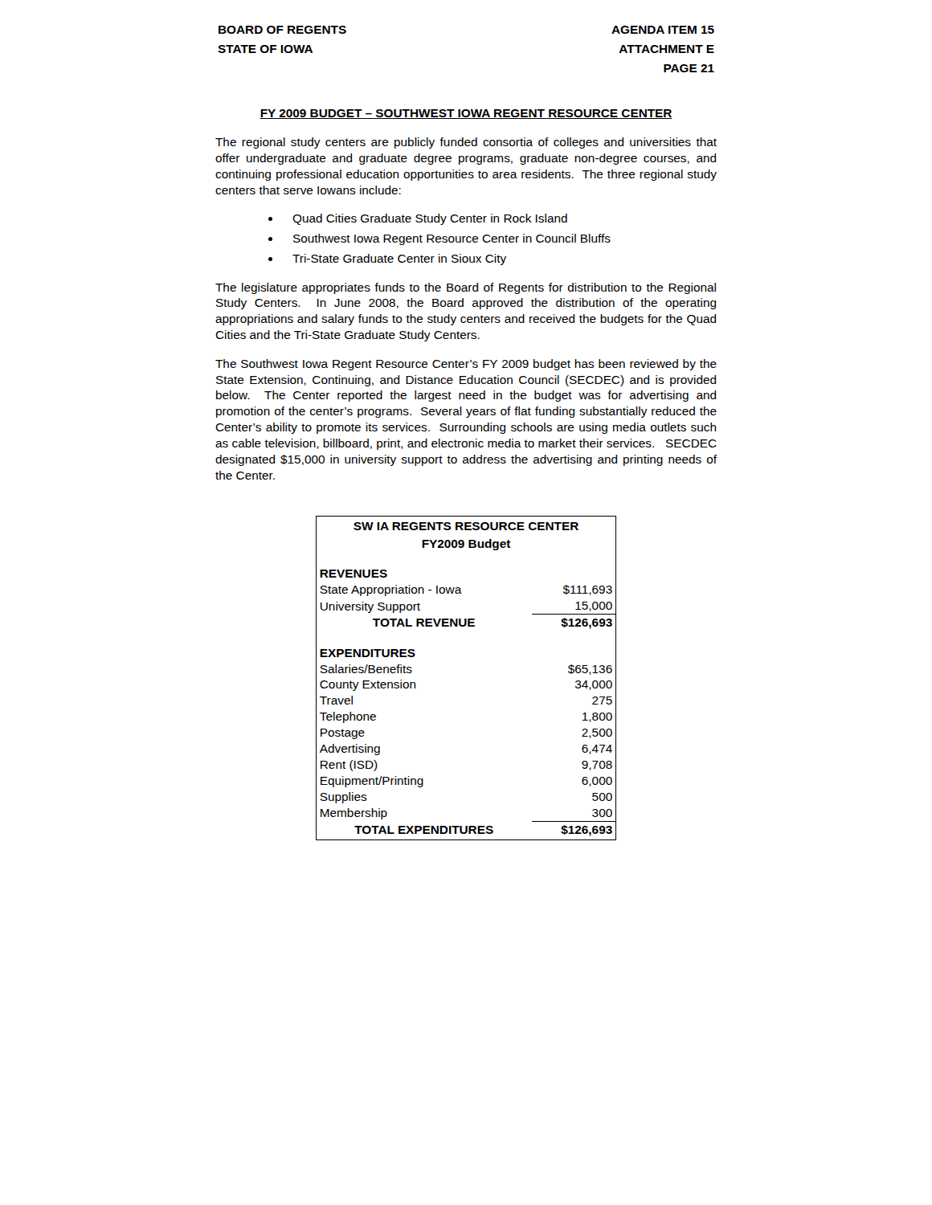| BOARD OF REGENTS | AGENDA ITEM 15 |
| STATE OF IOWA | ATTACHMENT E |
| | PAGE 21 |
FY 2009 BUDGET – SOUTHWEST IOWA REGENT RESOURCE CENTER
The regional study centers are publicly funded consortia of colleges and universities that offer undergraduate and graduate degree programs, graduate non-degree courses, and continuing professional education opportunities to area residents. The three regional study centers that serve Iowans include:
Quad Cities Graduate Study Center in Rock Island
Southwest Iowa Regent Resource Center in Council Bluffs
Tri-State Graduate Center in Sioux City
The legislature appropriates funds to the Board of Regents for distribution to the Regional Study Centers. In June 2008, the Board approved the distribution of the operating appropriations and salary funds to the study centers and received the budgets for the Quad Cities and the Tri-State Graduate Study Centers.
The Southwest Iowa Regent Resource Center’s FY 2009 budget has been reviewed by the State Extension, Continuing, and Distance Education Council (SECDEC) and is provided below. The Center reported the largest need in the budget was for advertising and promotion of the center’s programs. Several years of flat funding substantially reduced the Center’s ability to promote its services. Surrounding schools are using media outlets such as cable television, billboard, print, and electronic media to market their services. SECDEC designated $15,000 in university support to address the advertising and printing needs of the Center.
| SW IA REGENTS RESOURCE CENTER |
| FY2009 Budget |
| REVENUES |
| State Appropriation - Iowa | $111,693 |
| University Support | 15,000 |
| TOTAL REVENUE | $126,693 |
| EXPENDITURES |
| Salaries/Benefits | $65,136 |
| County Extension | 34,000 |
| Travel | 275 |
| Telephone | 1,800 |
| Postage | 2,500 |
| Advertising | 6,474 |
| Rent (ISD) | 9,708 |
| Equipment/Printing | 6,000 |
| Supplies | 500 |
| Membership | 300 |
| TOTAL EXPENDITURES | $126,693 |